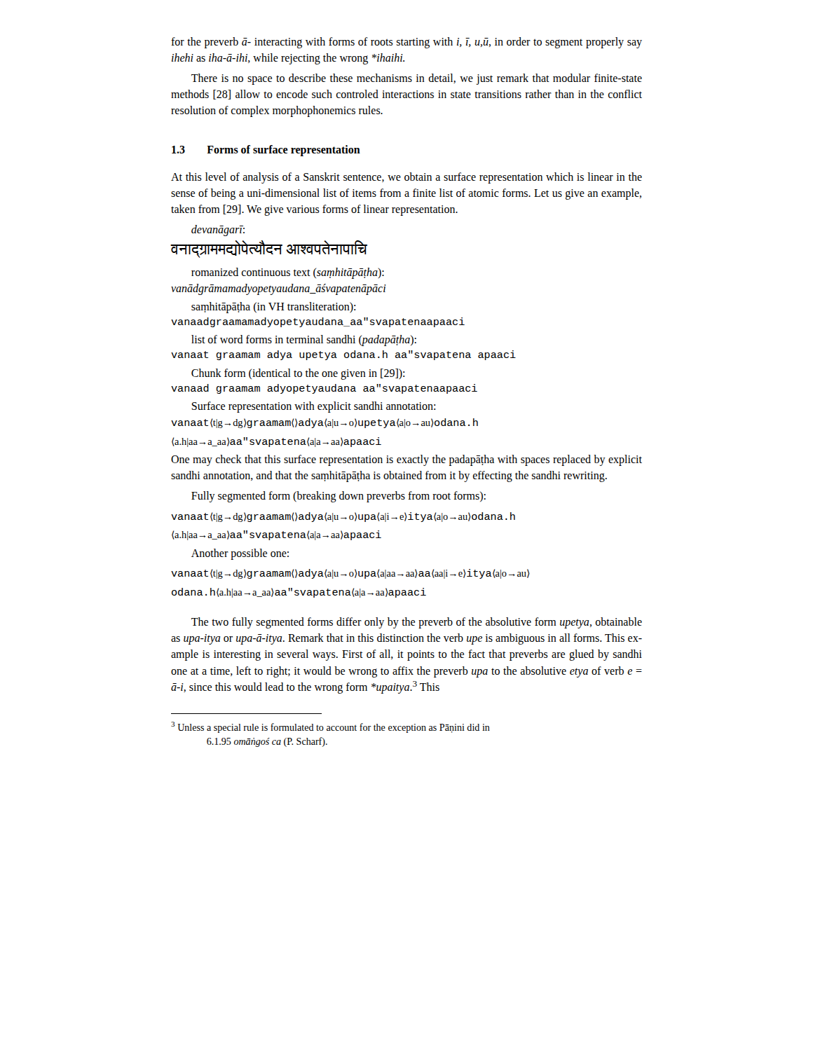for the preverb ā- interacting with forms of roots starting with i, ī, u,ū, in order to segment properly say ihehi as iha-ā-ihi, while rejecting the wrong *ihaihi.
There is no space to describe these mechanisms in detail, we just remark that modular finite-state methods [28] allow to encode such controled interactions in state transitions rather than in the conflict resolution of complex morphophonemics rules.
1.3 Forms of surface representation
At this level of analysis of a Sanskrit sentence, we obtain a surface representation which is linear in the sense of being a uni-dimensional list of items from a finite list of atomic forms. Let us give an example, taken from [29]. We give various forms of linear representation.
devanāgarī:
वनाद्ग्राममद्योपेत्यौदन आश्वपतेनापाचि
romanized continuous text (saṃhitāpāṭha):
vanādgrāmamadyopetyaudana_āśvapatenāpāci
saṃhitāpāṭha (in VH transliteration):
vanaadgraamamadyopetyaudana_aa"svapatenaapaaci
list of word forms in terminal sandhi (padapāṭha):
vanaat graamam adya upetya odana.h aa"svapatena apaaci
Chunk form (identical to the one given in [29]):
vanaad graamam adyopetyaudana aa"svapatenaapaaci
Surface representation with explicit sandhi annotation:
vanaat⟨t|g→dg⟩graamam⟨⟩adya⟨a|u→o⟩upetya⟨a|o→au⟩odana.h
⟨a.h|aa→a_aa⟩aa"svapatena⟨a|a→aa⟩apaaci
One may check that this surface representation is exactly the padapāṭha with spaces replaced by explicit sandhi annotation, and that the saṃhitāpāṭha is obtained from it by effecting the sandhi rewriting.
Fully segmented form (breaking down preverbs from root forms):
vanaat⟨t|g→dg⟩graamam⟨⟩adya⟨a|u→o⟩upa⟨a|i→e⟩itya⟨a|o→au⟩odana.h
⟨a.h|aa→a_aa⟩aa"svapatena⟨a|a→aa⟩apaaci
Another possible one:
vanaat⟨t|g→dg⟩graamam⟨⟩adya⟨a|u→o⟩upa⟨a|aa→aa⟩aa⟨aa|i→e⟩itya⟨a|o→au⟩
odana.h⟨a.h|aa→a_aa⟩aa"svapatena⟨a|a→aa⟩apaaci
The two fully segmented forms differ only by the preverb of the absolutive form upetya, obtainable as upa-itya or upa-ā-itya. Remark that in this distinction the verb upe is ambiguous in all forms. This example is interesting in several ways. First of all, it points to the fact that preverbs are glued by sandhi one at a time, left to right; it would be wrong to affix the preverb upa to the absolutive etya of verb e = ā-i, since this would lead to the wrong form *upaitya.3 This
3 Unless a special rule is formulated to account for the exception as Pāṇini did in 6.1.95 omāṅgoś ca (P. Scharf).